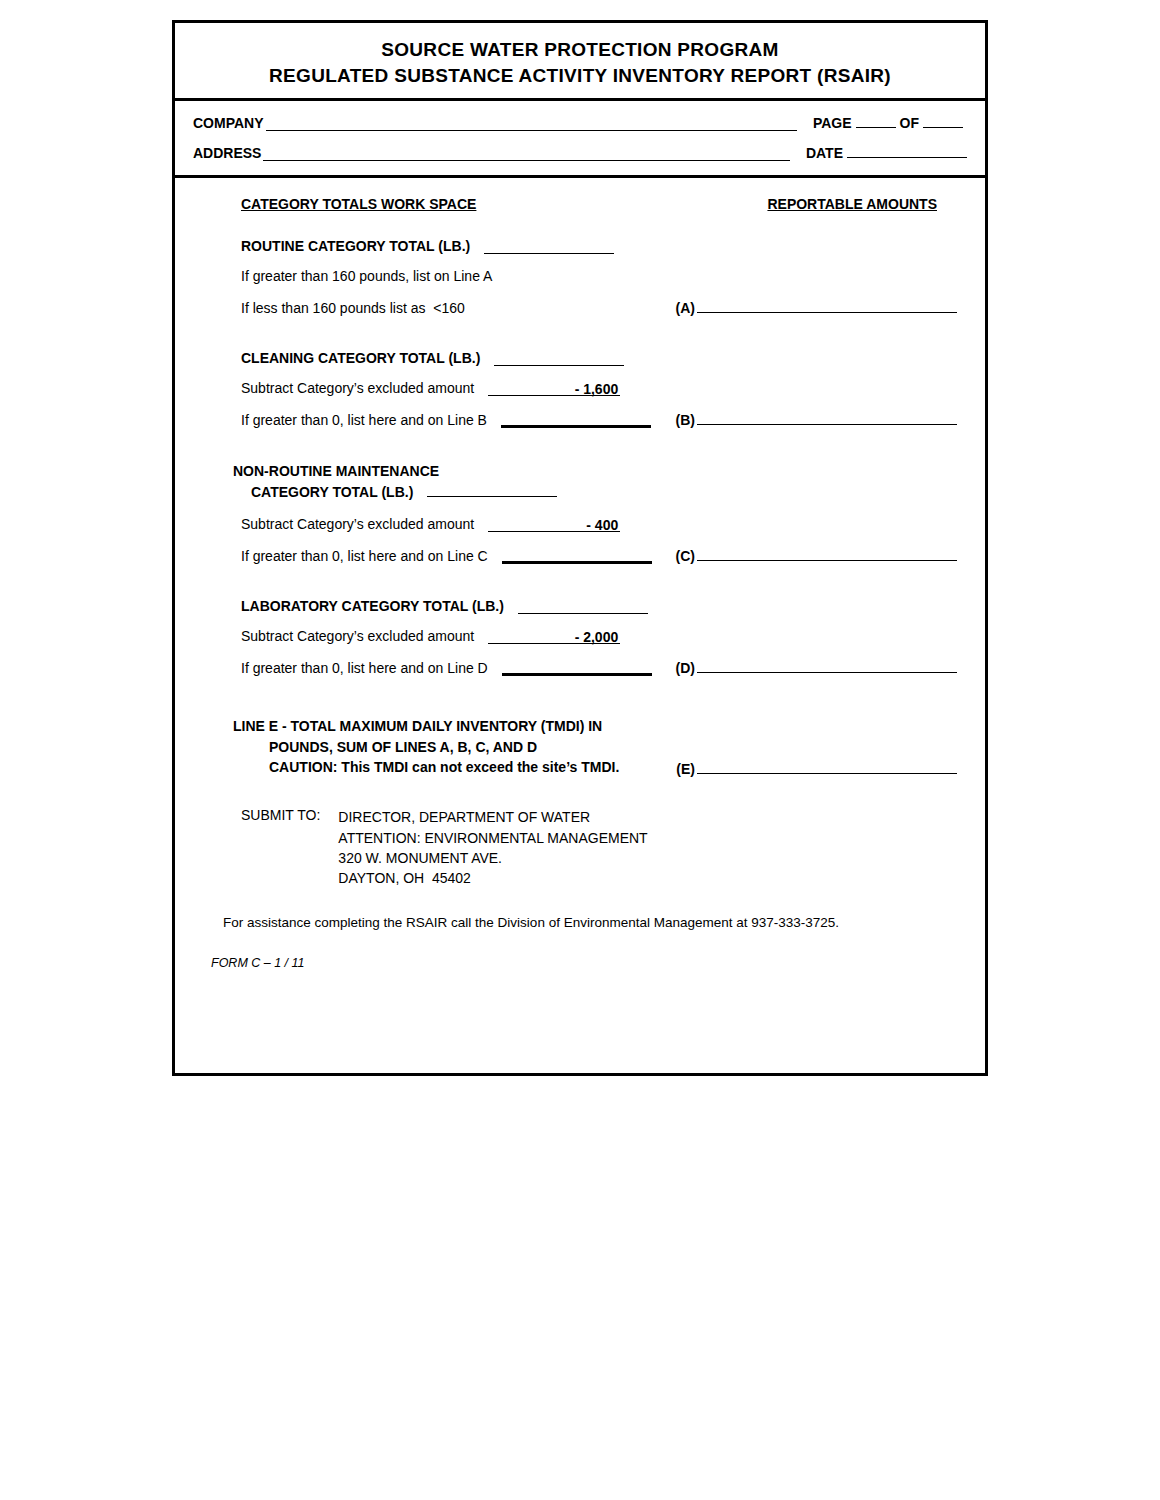SOURCE WATER PROTECTION PROGRAM
REGULATED SUBSTANCE ACTIVITY INVENTORY REPORT (RSAIR)
COMPANY PAGE OF
ADDRESS DATE
CATEGORY TOTALS WORK SPACE REPORTABLE AMOUNTS
ROUTINE CATEGORY TOTAL (LB.)
If greater than 160 pounds, list on Line A
If less than 160 pounds list as <160 (A)
CLEANING CATEGORY TOTAL (LB.)
Subtract Category’s excluded amount - 1,600
If greater than 0, list here and on Line B (B)
NON-ROUTINE MAINTENANCE
CATEGORY TOTAL (LB.)
Subtract Category’s excluded amount - 400
If greater than 0, list here and on Line C (C)
LABORATORY CATEGORY TOTAL (LB.)
Subtract Category’s excluded amount - 2,000
If greater than 0, list here and on Line D (D)
LINE E - TOTAL MAXIMUM DAILY INVENTORY (TMDI) IN POUNDS, SUM OF LINES A, B, C, AND D CAUTION: This TMDI can not exceed the site’s TMDI.
(E)
SUBMIT TO:
DIRECTOR, DEPARTMENT OF WATER
ATTENTION: ENVIRONMENTAL MANAGEMENT
320 W. MONUMENT AVE.
DAYTON, OH 45402
For assistance completing the RSAIR call the Division of Environmental Management at 937-333-3725.
FORM C – 1 / 11